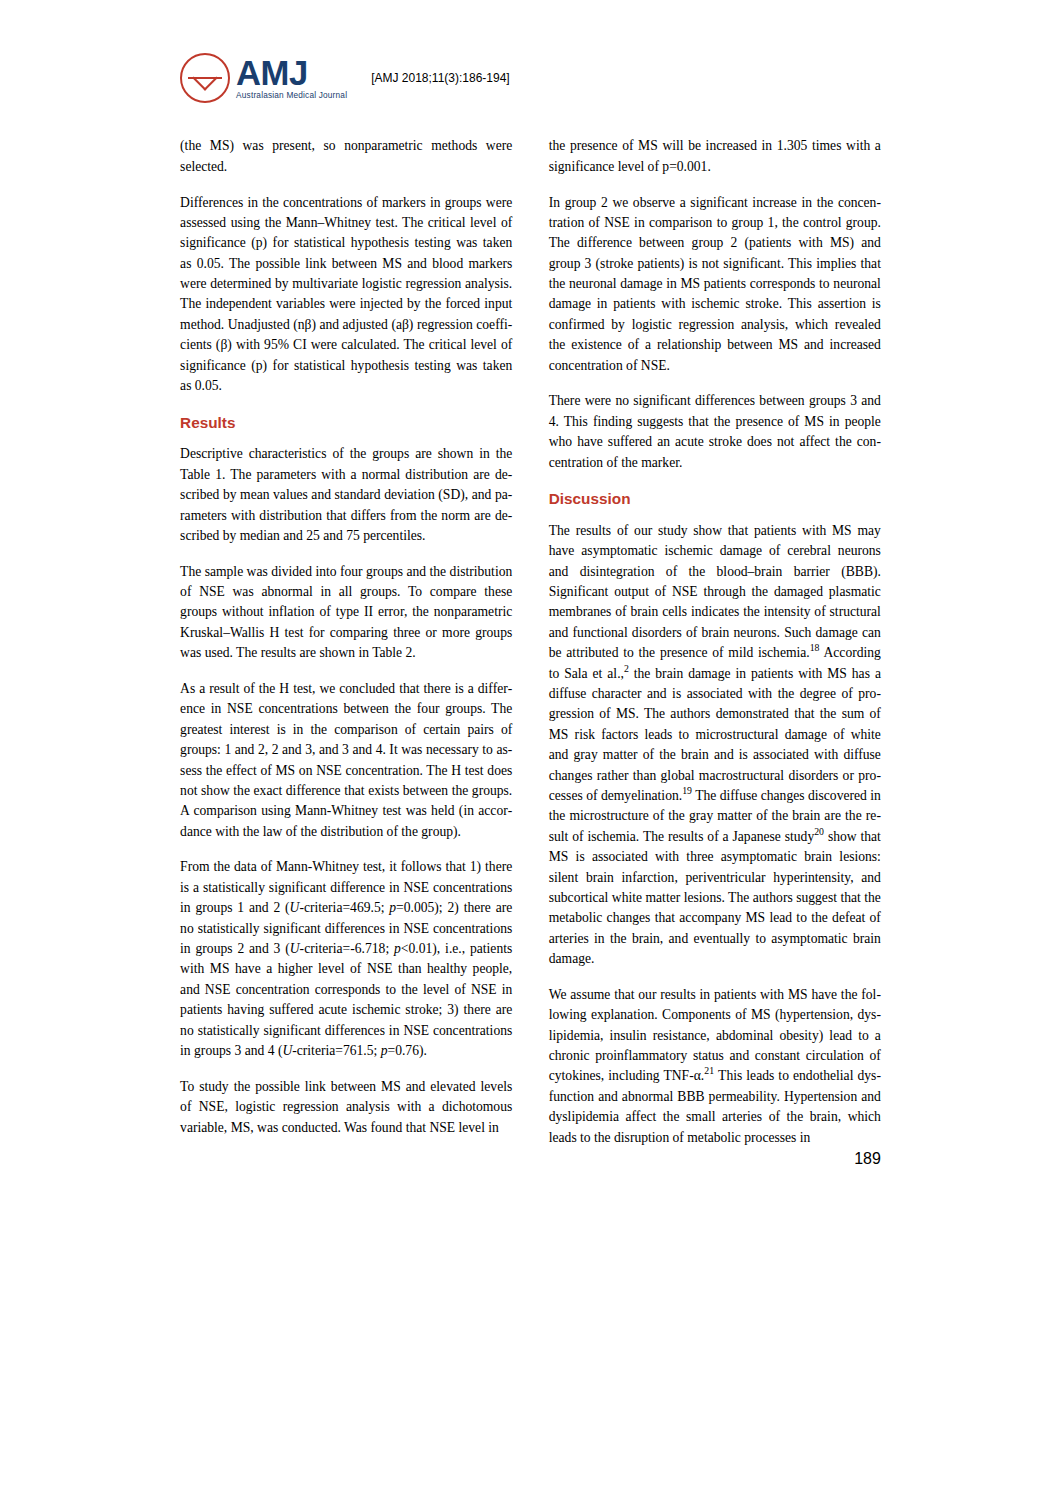AMJ
Australasian Medical Journal
[AMJ 2018;11(3):186-194]
(the MS) was present, so nonparametric methods were selected.
Differences in the concentrations of markers in groups were assessed using the Mann–Whitney test. The critical level of significance (p) for statistical hypothesis testing was taken as 0.05. The possible link between MS and blood markers were determined by multivariate logistic regression analysis. The independent variables were injected by the forced input method. Unadjusted (nβ) and adjusted (aβ) regression coefficients (β) with 95% CI were calculated. The critical level of significance (p) for statistical hypothesis testing was taken as 0.05.
Results
Descriptive characteristics of the groups are shown in the Table 1. The parameters with a normal distribution are described by mean values and standard deviation (SD), and parameters with distribution that differs from the norm are described by median and 25 and 75 percentiles.
The sample was divided into four groups and the distribution of NSE was abnormal in all groups. To compare these groups without inflation of type II error, the nonparametric Kruskal–Wallis H test for comparing three or more groups was used. The results are shown in Table 2.
As a result of the H test, we concluded that there is a difference in NSE concentrations between the four groups. The greatest interest is in the comparison of certain pairs of groups: 1 and 2, 2 and 3, and 3 and 4. It was necessary to assess the effect of MS on NSE concentration. The H test does not show the exact difference that exists between the groups. A comparison using Mann-Whitney test was held (in accordance with the law of the distribution of the group).
From the data of Mann-Whitney test, it follows that 1) there is a statistically significant difference in NSE concentrations in groups 1 and 2 (U-criteria=469.5; p=0.005); 2) there are no statistically significant differences in NSE concentrations in groups 2 and 3 (U-criteria=-6.718; p<0.01), i.e., patients with MS have a higher level of NSE than healthy people, and NSE concentration corresponds to the level of NSE in patients having suffered acute ischemic stroke; 3) there are no statistically significant differences in NSE concentrations in groups 3 and 4 (U-criteria=761.5; p=0.76).
To study the possible link between MS and elevated levels of NSE, logistic regression analysis with a dichotomous variable, MS, was conducted. Was found that NSE level in
the presence of MS will be increased in 1.305 times with a significance level of p=0.001.
In group 2 we observe a significant increase in the concentration of NSE in comparison to group 1, the control group. The difference between group 2 (patients with MS) and group 3 (stroke patients) is not significant. This implies that the neuronal damage in MS patients corresponds to neuronal damage in patients with ischemic stroke. This assertion is confirmed by logistic regression analysis, which revealed the existence of a relationship between MS and increased concentration of NSE.
There were no significant differences between groups 3 and 4. This finding suggests that the presence of MS in people who have suffered an acute stroke does not affect the concentration of the marker.
Discussion
The results of our study show that patients with MS may have asymptomatic ischemic damage of cerebral neurons and disintegration of the blood–brain barrier (BBB). Significant output of NSE through the damaged plasmatic membranes of brain cells indicates the intensity of structural and functional disorders of brain neurons. Such damage can be attributed to the presence of mild ischemia.18 According to Sala et al.,2 the brain damage in patients with MS has a diffuse character and is associated with the degree of progression of MS. The authors demonstrated that the sum of MS risk factors leads to microstructural damage of white and gray matter of the brain and is associated with diffuse changes rather than global macrostructural disorders or processes of demyelination.19 The diffuse changes discovered in the microstructure of the gray matter of the brain are the result of ischemia. The results of a Japanese study20 show that MS is associated with three asymptomatic brain lesions: silent brain infarction, periventricular hyperintensity, and subcortical white matter lesions. The authors suggest that the metabolic changes that accompany MS lead to the defeat of arteries in the brain, and eventually to asymptomatic brain damage.
We assume that our results in patients with MS have the following explanation. Components of MS (hypertension, dyslipidemia, insulin resistance, abdominal obesity) lead to a chronic proinflammatory status and constant circulation of cytokines, including TNF-α.21 This leads to endothelial dysfunction and abnormal BBB permeability. Hypertension and dyslipidemia affect the small arteries of the brain, which leads to the disruption of metabolic processes in
189